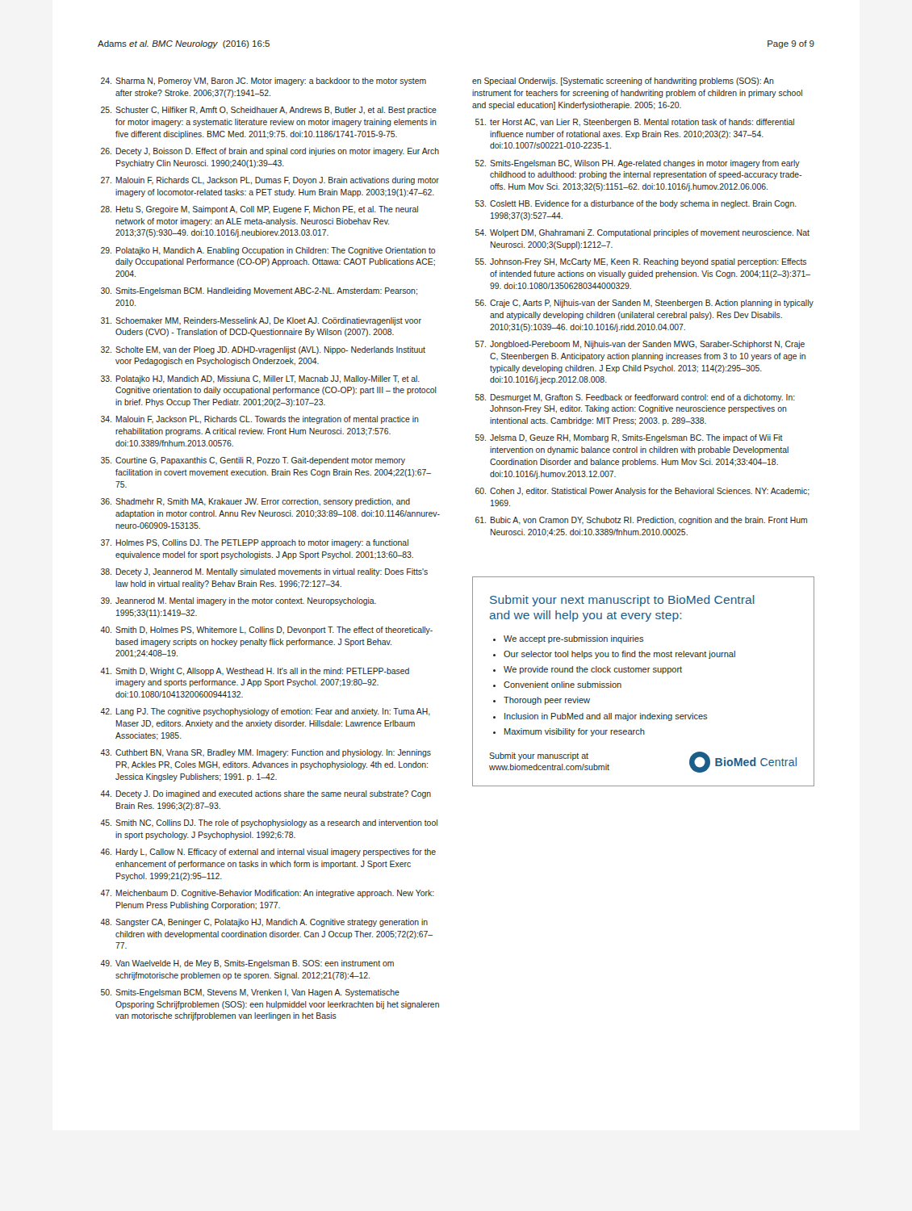Adams et al. BMC Neurology (2016) 16:5
Page 9 of 9
24 Sharma N, Pomeroy VM, Baron JC. Motor imagery: a backdoor to the motor system after stroke? Stroke. 2006;37(7):1941–52.
25 Schuster C, Hilfiker R, Amft O, Scheidhauer A, Andrews B, Butler J, et al. Best practice for motor imagery: a systematic literature review on motor imagery training elements in five different disciplines. BMC Med. 2011;9:75. doi:10.1186/1741-7015-9-75.
26 Decety J, Boisson D. Effect of brain and spinal cord injuries on motor imagery. Eur Arch Psychiatry Clin Neurosci. 1990;240(1):39–43.
27 Malouin F, Richards CL, Jackson PL, Dumas F, Doyon J. Brain activations during motor imagery of locomotor-related tasks: a PET study. Hum Brain Mapp. 2003;19(1):47–62.
28 Hetu S, Gregoire M, Saimpont A, Coll MP, Eugene F, Michon PE, et al. The neural network of motor imagery: an ALE meta-analysis. Neurosci Biobehav Rev. 2013;37(5):930–49. doi:10.1016/j.neubiorev.2013.03.017.
29 Polatajko H, Mandich A. Enabling Occupation in Children: The Cognitive Orientation to daily Occupational Performance (CO-OP) Approach. Ottawa: CAOT Publications ACE; 2004.
30 Smits-Engelsman BCM. Handleiding Movement ABC-2-NL. Amsterdam: Pearson; 2010.
31 Schoemaker MM, Reinders-Messelink AJ, De Kloet AJ. Coördinatievragenlijst voor Ouders (CVO) - Translation of DCD-Questionnaire By Wilson (2007). 2008.
32 Scholte EM, van der Ploeg JD. ADHD-vragenlijst (AVL). Nippo- Nederlands Instituut voor Pedagogisch en Psychologisch Onderzoek, 2004.
33 Polatajko HJ, Mandich AD, Missiuna C, Miller LT, Macnab JJ, Malloy-Miller T, et al. Cognitive orientation to daily occupational performance (CO-OP): part III – the protocol in brief. Phys Occup Ther Pediatr. 2001;20(2–3):107–23.
34 Malouin F, Jackson PL, Richards CL. Towards the integration of mental practice in rehabilitation programs. A critical review. Front Hum Neurosci. 2013;7:576. doi:10.3389/fnhum.2013.00576.
35 Courtine G, Papaxanthis C, Gentili R, Pozzo T. Gait-dependent motor memory facilitation in covert movement execution. Brain Res Cogn Brain Res. 2004;22(1):67–75.
36 Shadmehr R, Smith MA, Krakauer JW. Error correction, sensory prediction, and adaptation in motor control. Annu Rev Neurosci. 2010;33:89–108. doi:10.1146/annurev-neuro-060909-153135.
37 Holmes PS, Collins DJ. The PETLEPP approach to motor imagery: a functional equivalence model for sport psychologists. J App Sport Psychol. 2001;13:60–83.
38 Decety J, Jeannerod M. Mentally simulated movements in virtual reality: Does Fitts's law hold in virtual reality? Behav Brain Res. 1996;72:127–34.
39 Jeannerod M. Mental imagery in the motor context. Neuropsychologia. 1995;33(11):1419–32.
40 Smith D, Holmes PS, Whitemore L, Collins D, Devonport T. The effect of theoretically-based imagery scripts on hockey penalty flick performance. J Sport Behav. 2001;24:408–19.
41 Smith D, Wright C, Allsopp A, Westhead H. It's all in the mind: PETLEPP-based imagery and sports performance. J App Sport Psychol. 2007;19:80–92. doi:10.1080/10413200600944132.
42 Lang PJ. The cognitive psychophysiology of emotion: Fear and anxiety. In: Tuma AH, Maser JD, editors. Anxiety and the anxiety disorder. Hillsdale: Lawrence Erlbaum Associates; 1985.
43 Cuthbert BN, Vrana SR, Bradley MM. Imagery: Function and physiology. In: Jennings PR, Ackles PR, Coles MGH, editors. Advances in psychophysiology. 4th ed. London: Jessica Kingsley Publishers; 1991. p. 1–42.
44 Decety J. Do imagined and executed actions share the same neural substrate? Cogn Brain Res. 1996;3(2):87–93.
45 Smith NC, Collins DJ. The role of psychophysiology as a research and intervention tool in sport psychology. J Psychophysiol. 1992;6:78.
46 Hardy L, Callow N. Efficacy of external and internal visual imagery perspectives for the enhancement of performance on tasks in which form is important. J Sport Exerc Psychol. 1999;21(2):95–112.
47 Meichenbaum D. Cognitive-Behavior Modification: An integrative approach. New York: Plenum Press Publishing Corporation; 1977.
48 Sangster CA, Beninger C, Polatajko HJ, Mandich A. Cognitive strategy generation in children with developmental coordination disorder. Can J Occup Ther. 2005;72(2):67–77.
49 Van Waelvelde H, de Mey B, Smits-Engelsman B. SOS: een instrument om schrijfmotorische problemen op te sporen. Signal. 2012;21(78):4–12.
50 Smits-Engelsman BCM, Stevens M, Vrenken I, Van Hagen A. Systematische Opsporing Schrijfproblemen (SOS): een hulpmiddel voor leerkrachten bij het signaleren van motorische schrijfproblemen van leerlingen in het Basis
en Speciaal Onderwijs. [Systematic screening of handwriting problems (SOS): An instrument for teachers for screening of handwriting problem of children in primary school and special education] Kinderfysiotherapie. 2005; 16-20.
51ter Horst AC, van Lier R, Steenbergen B. Mental rotation task of hands: differential influence number of rotational axes. Exp Brain Res. 2010;203(2): 347–54. doi:10.1007/s00221-010-2235-1.
52 Smits-Engelsman BC, Wilson PH. Age-related changes in motor imagery from early childhood to adulthood: probing the internal representation of speed-accuracy trade-offs. Hum Mov Sci. 2013;32(5):1151–62. doi:10.1016/j.humov.2012.06.006.
53 Coslett HB. Evidence for a disturbance of the body schema in neglect. Brain Cogn. 1998;37(3):527–44.
54 Wolpert DM, Ghahramani Z. Computational principles of movement neuroscience. Nat Neurosci. 2000;3(Suppl):1212–7.
55 Johnson-Frey SH, McCarty ME, Keen R. Reaching beyond spatial perception: Effects of intended future actions on visually guided prehension. Vis Cogn. 2004;11(2–3):371–99. doi:10.1080/13506280344000329.
56 Craje C, Aarts P, Nijhuis-van der Sanden M, Steenbergen B. Action planning in typically and atypically developing children (unilateral cerebral palsy). Res Dev Disabils. 2010;31(5):1039–46. doi:10.1016/j.ridd.2010.04.007.
57 Jongbloed-Pereboom M, Nijhuis-van der Sanden MWG, Saraber-Schiphorst N, Craje C, Steenbergen B. Anticipatory action planning increases from 3 to 10 years of age in typically developing children. J Exp Child Psychol. 2013; 114(2):295–305. doi:10.1016/j.jecp.2012.08.008.
58 Desmurget M, Grafton S. Feedback or feedforward control: end of a dichotomy. In: Johnson-Frey SH, editor. Taking action: Cognitive neuroscience perspectives on intentional acts. Cambridge: MIT Press; 2003. p. 289–338.
59 Jelsma D, Geuze RH, Mombarg R, Smits-Engelsman BC. The impact of Wii Fit intervention on dynamic balance control in children with probable Developmental Coordination Disorder and balance problems. Hum Mov Sci. 2014;33:404–18. doi:10.1016/j.humov.2013.12.007.
60 Cohen J, editor. Statistical Power Analysis for the Behavioral Sciences. NY: Academic; 1969.
61 Bubic A, von Cramon DY, Schubotz RI. Prediction, cognition and the brain. Front Hum Neurosci. 2010;4:25. doi:10.3389/fnhum.2010.00025.
Submit your next manuscript to BioMed Central
and we will help you at every step:
We accept pre-submission inquiries
Our selector tool helps you to find the most relevant journal
We provide round the clock customer support
Convenient online submission
Thorough peer review
Inclusion in PubMed and all major indexing services
Maximum visibility for your research
Submit your manuscript at
www.biomedcentral.com/submit
BioMed Central